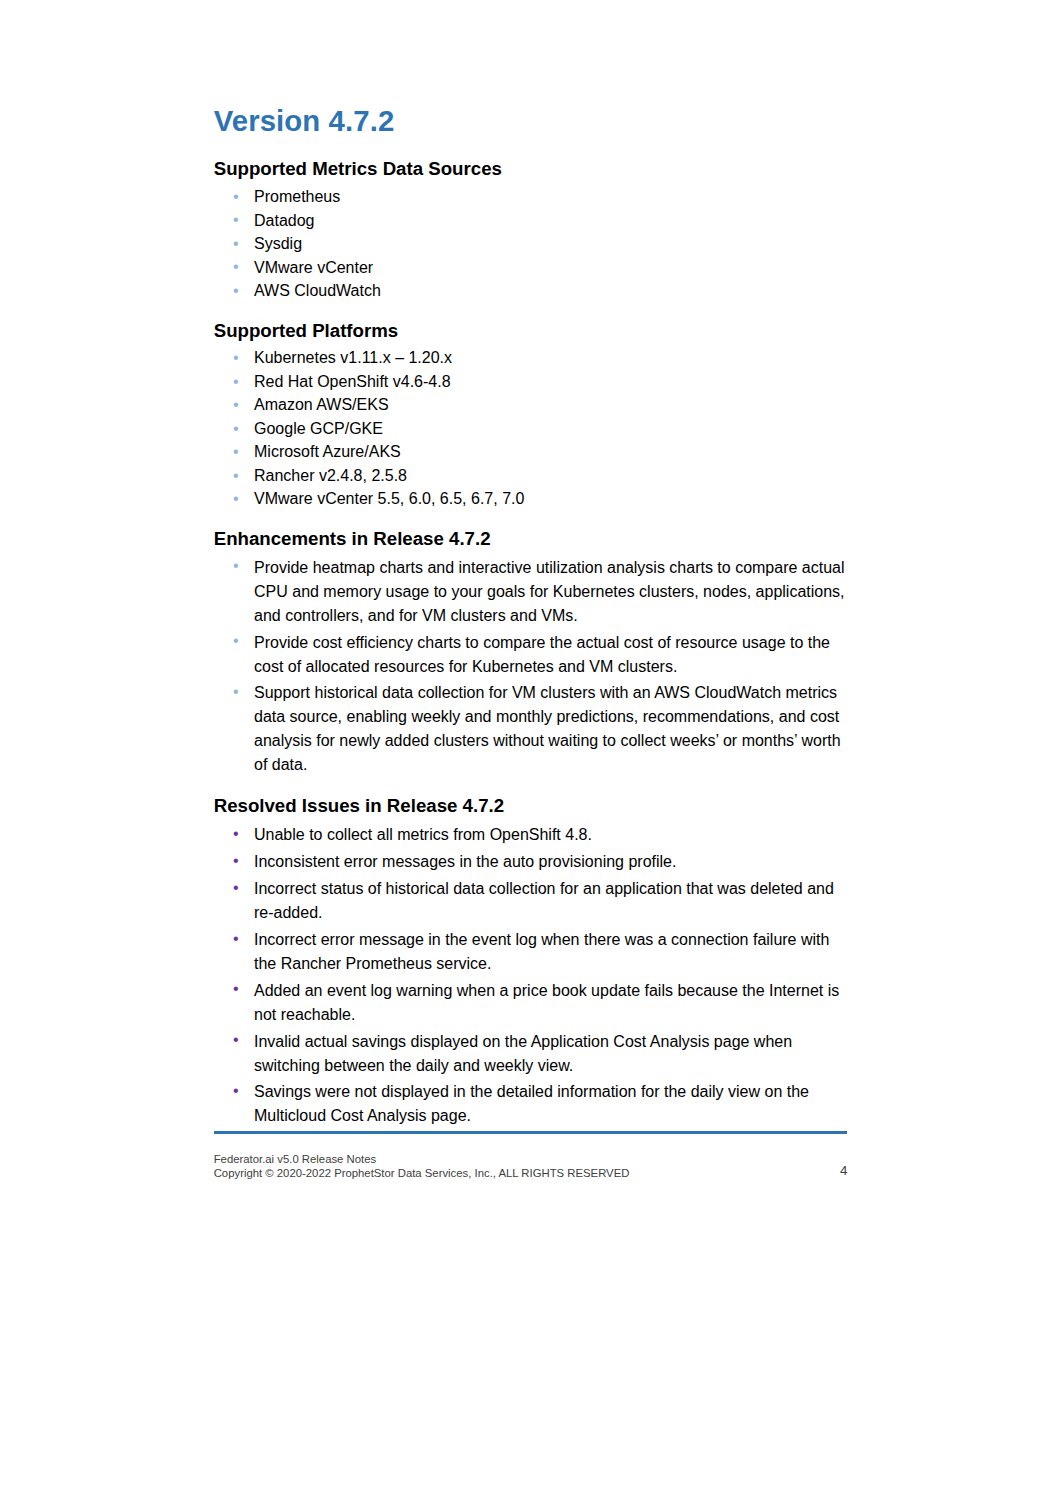Version 4.7.2
Supported Metrics Data Sources
Prometheus
Datadog
Sysdig
VMware vCenter
AWS CloudWatch
Supported Platforms
Kubernetes v1.11.x – 1.20.x
Red Hat OpenShift v4.6-4.8
Amazon AWS/EKS
Google GCP/GKE
Microsoft Azure/AKS
Rancher v2.4.8, 2.5.8
VMware vCenter 5.5, 6.0, 6.5, 6.7, 7.0
Enhancements in Release 4.7.2
Provide heatmap charts and interactive utilization analysis charts to compare actual CPU and memory usage to your goals for Kubernetes clusters, nodes, applications, and controllers, and for VM clusters and VMs.
Provide cost efficiency charts to compare the actual cost of resource usage to the cost of allocated resources for Kubernetes and VM clusters.
Support historical data collection for VM clusters with an AWS CloudWatch metrics data source, enabling weekly and monthly predictions, recommendations, and cost analysis for newly added clusters without waiting to collect weeks’ or months’ worth of data.
Resolved Issues in Release 4.7.2
Unable to collect all metrics from OpenShift 4.8.
Inconsistent error messages in the auto provisioning profile.
Incorrect status of historical data collection for an application that was deleted and re-added.
Incorrect error message in the event log when there was a connection failure with the Rancher Prometheus service.
Added an event log warning when a price book update fails because the Internet is not reachable.
Invalid actual savings displayed on the Application Cost Analysis page when switching between the daily and weekly view.
Savings were not displayed in the detailed information for the daily view on the Multicloud Cost Analysis page.
Federator.ai v5.0 Release Notes
Copyright © 2020-2022 ProphetStor Data Services, Inc., ALL RIGHTS RESERVED
4